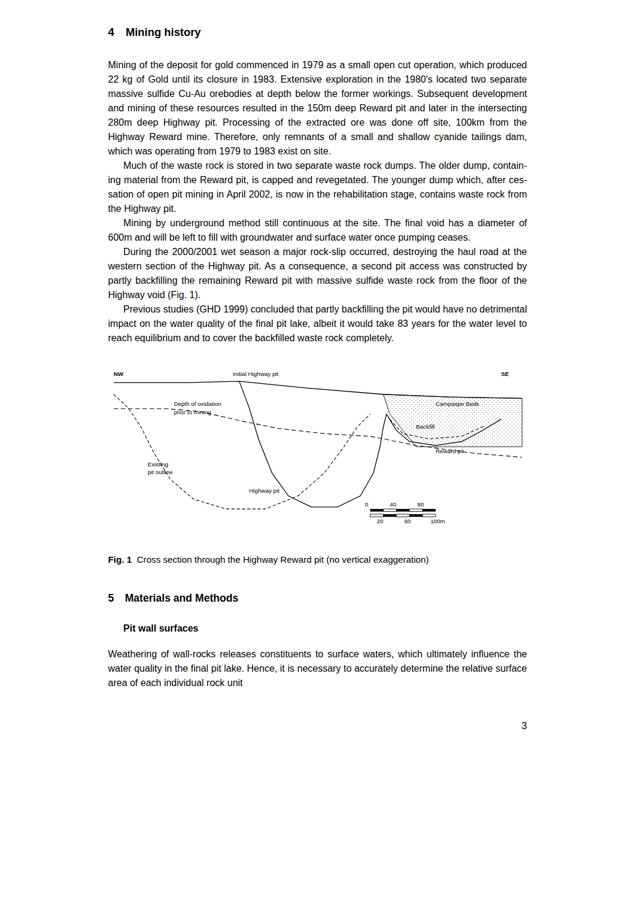4 Mining history
Mining of the deposit for gold commenced in 1979 as a small open cut operation, which produced 22 kg of Gold until its closure in 1983. Extensive exploration in the 1980's located two separate massive sulfide Cu-Au orebodies at depth below the former workings. Subsequent development and mining of these resources resulted in the 150m deep Reward pit and later in the intersecting 280m deep Highway pit. Processing of the extracted ore was done off site, 100km from the Highway Reward mine. Therefore, only remnants of a small and shallow cyanide tailings dam, which was operating from 1979 to 1983 exist on site.
Much of the waste rock is stored in two separate waste rock dumps. The older dump, containing material from the Reward pit, is capped and revegetated. The younger dump which, after cessation of open pit mining in April 2002, is now in the rehabilitation stage, contains waste rock from the Highway pit.
Mining by underground method still continuous at the site. The final void has a diameter of 600m and will be left to fill with groundwater and surface water once pumping ceases.
During the 2000/2001 wet season a major rock-slip occurred, destroying the haul road at the western section of the Highway pit. As a consequence, a second pit access was constructed by partly backfilling the remaining Reward pit with massive sulfide waste rock from the floor of the Highway void (Fig. 1).
Previous studies (GHD 1999) concluded that partly backfilling the pit would have no detrimental impact on the water quality of the final pit lake, albeit it would take 83 years for the water level to reach equilibrium and to cover the backfilled waste rock completely.
NW SE Initial Highway pit Campaspe Beds Depth of oxidation prior to mining Existing pit outline Highway pit Backfill Reward pit 0 40 80 20 60 100m
Fig. 1 Cross section through the Highway Reward pit (no vertical exaggeration)
5 Materials and Methods
Pit wall surfaces
Weathering of wall-rocks releases constituents to surface waters, which ultimately influence the water quality in the final pit lake. Hence, it is necessary to accurately determine the relative surface area of each individual rock unit
3